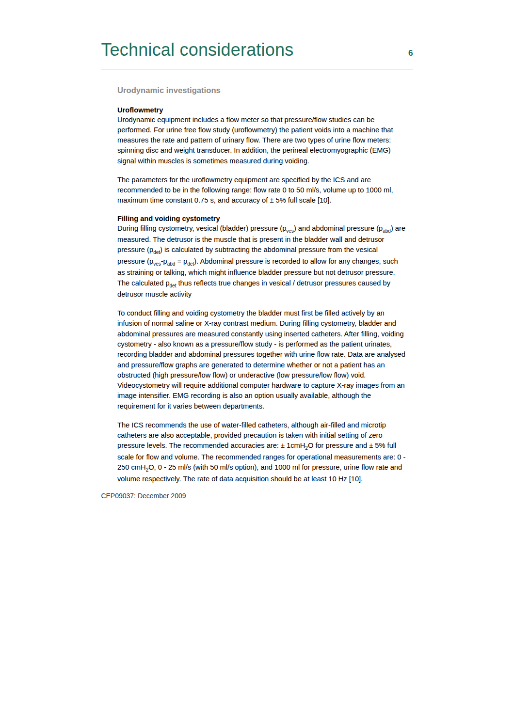Technical considerations
6
Urodynamic investigations
Uroflowmetry
Urodynamic equipment includes a flow meter so that pressure/flow studies can be performed. For urine free flow study (uroflowmetry) the patient voids into a machine that measures the rate and pattern of urinary flow. There are two types of urine flow meters: spinning disc and weight transducer. In addition, the perineal electromyographic (EMG) signal within muscles is sometimes measured during voiding.
The parameters for the uroflowmetry equipment are specified by the ICS and are recommended to be in the following range: flow rate 0 to 50 ml/s, volume up to 1000 ml, maximum time constant 0.75 s, and accuracy of ± 5% full scale [10].
Filling and voiding cystometry
During filling cystometry, vesical (bladder) pressure (pves) and abdominal pressure (pabd) are measured. The detrusor is the muscle that is present in the bladder wall and detrusor pressure (pdet) is calculated by subtracting the abdominal pressure from the vesical pressure (pves-pabd = pdet). Abdominal pressure is recorded to allow for any changes, such as straining or talking, which might influence bladder pressure but not detrusor pressure. The calculated pdet thus reflects true changes in vesical / detrusor pressures caused by detrusor muscle activity
To conduct filling and voiding cystometry the bladder must first be filled actively by an infusion of normal saline or X-ray contrast medium. During filling cystometry, bladder and abdominal pressures are measured constantly using inserted catheters. After filling, voiding cystometry - also known as a pressure/flow study - is performed as the patient urinates, recording bladder and abdominal pressures together with urine flow rate. Data are analysed and pressure/flow graphs are generated to determine whether or not a patient has an obstructed (high pressure/low flow) or underactive (low pressure/low flow) void. Videocystometry will require additional computer hardware to capture X-ray images from an image intensifier. EMG recording is also an option usually available, although the requirement for it varies between departments.
The ICS recommends the use of water-filled catheters, although air-filled and microtip catheters are also acceptable, provided precaution is taken with initial setting of zero pressure levels. The recommended accuracies are: ± 1cmH2O for pressure and ± 5% full scale for flow and volume. The recommended ranges for operational measurements are: 0 - 250 cmH2O, 0 - 25 ml/s (with 50 ml/s option), and 1000 ml for pressure, urine flow rate and volume respectively. The rate of data acquisition should be at least 10 Hz [10].
CEP09037: December 2009